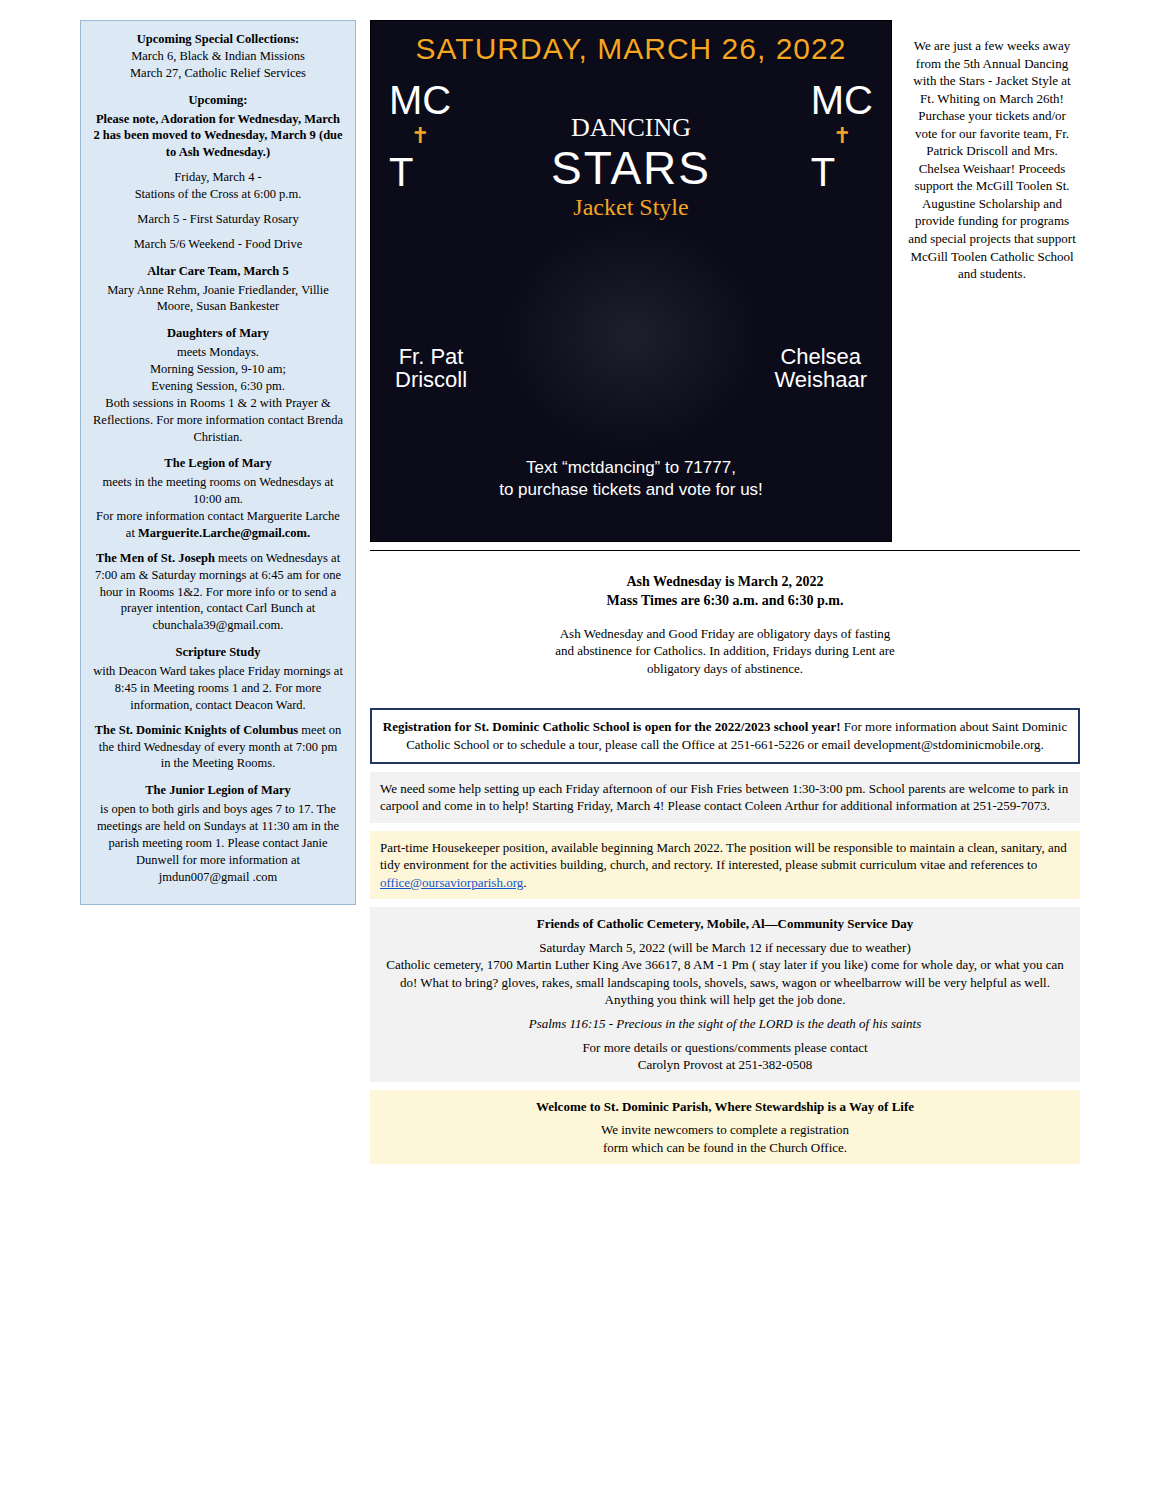Upcoming Special Collections:
March 6, Black & Indian Missions
March 27, Catholic Relief Services
Upcoming:
Please note, Adoration for Wednesday, March 2 has been moved to Wednesday, March 9 (due to Ash Wednesday.)
Friday, March 4 -
Stations of the Cross at 6:00 p.m.
March 5 - First Saturday Rosary
March 5/6 Weekend - Food Drive
Altar Care Team, March 5
Mary Anne Rehm, Joanie Friedlander, Villie Moore, Susan Bankester
Daughters of Mary
meets Mondays.
Morning Session, 9-10 am;
Evening Session, 6:30 pm.
Both sessions in Rooms 1 & 2 with Prayer & Reflections. For more information contact Brenda Christian.
The Legion of Mary
meets in the meeting rooms on Wednesdays at 10:00 am.
For more information contact Marguerite Larche at Marguerite.Larche@gmail.com.
The Men of St. Joseph meets on Wednesdays at 7:00 am & Saturday mornings at 6:45 am for one hour in Rooms 1&2. For more info or to send a prayer intention, contact Carl Bunch at cbunchala39@gmail.com.
Scripture Study
with Deacon Ward takes place Friday mornings at 8:45 in Meeting rooms 1 and 2. For more information, contact Deacon Ward.
The St. Dominic Knights of Columbus meet on the third Wednesday of every month at 7:00 pm in the Meeting Rooms.
The Junior Legion of Mary
is open to both girls and boys ages 7 to 17. The meetings are held on Sundays at 11:30 am in the parish meeting room 1. Please contact Janie Dunwell for more information at jmdun007@gmail .com
SATURDAY, MARCH 26, 2022
MC✝T
MC✝T
DANCING
STARS
Jacket Style
Fr. Pat Driscoll
Chelsea Weishaar
Text “mctdancing” to 71777,
to purchase tickets and vote for us!
We are just a few weeks away from the 5th Annual Dancing with the Stars - Jacket Style at Ft. Whiting on March 26th! Purchase your tickets and/or vote for our favorite team, Fr. Patrick Driscoll and Mrs. Chelsea Weishaar! Proceeds support the McGill Toolen St. Augustine Scholarship and provide funding for programs and special projects that support McGill Toolen Catholic School and students.
Ash Wednesday is March 2, 2022
Mass Times are 6:30 a.m. and 6:30 p.m.
Ash Wednesday and Good Friday are obligatory days of fasting
and abstinence for Catholics. In addition, Fridays during Lent are
obligatory days of abstinence.
Registration for St. Dominic Catholic School is open for the 2022/2023 school year! For more information about Saint Dominic Catholic School or to schedule a tour, please call the Office at 251-661-5226 or email development@stdominicmobile.org.
We need some help setting up each Friday afternoon of our Fish Fries between 1:30-3:00 pm. School parents are welcome to park in carpool and come in to help! Starting Friday, March 4! Please contact Coleen Arthur for additional information at 251-259-7073.
Part-time Housekeeper position, available beginning March 2022. The position will be responsible to maintain a clean, sanitary, and tidy environment for the activities building, church, and rectory. If interested, please submit curriculum vitae and references to office@oursaviorparish.org.
Friends of Catholic Cemetery, Mobile, Al—Community Service Day
Saturday March 5, 2022 (will be March 12 if necessary due to weather)
Catholic cemetery, 1700 Martin Luther King Ave 36617, 8 AM -1 Pm ( stay later if you like) come for whole day, or what you can do! What to bring? gloves, rakes, small landscaping tools, shovels, saws, wagon or wheelbarrow will be very helpful as well. Anything you think will help get the job done.
Psalms 116:15 - Precious in the sight of the LORD is the death of his saints
For more details or questions/comments please contact
Carolyn Provost at 251-382-0508
Welcome to St. Dominic Parish, Where Stewardship is a Way of Life
We invite newcomers to complete a registration
form which can be found in the Church Office.